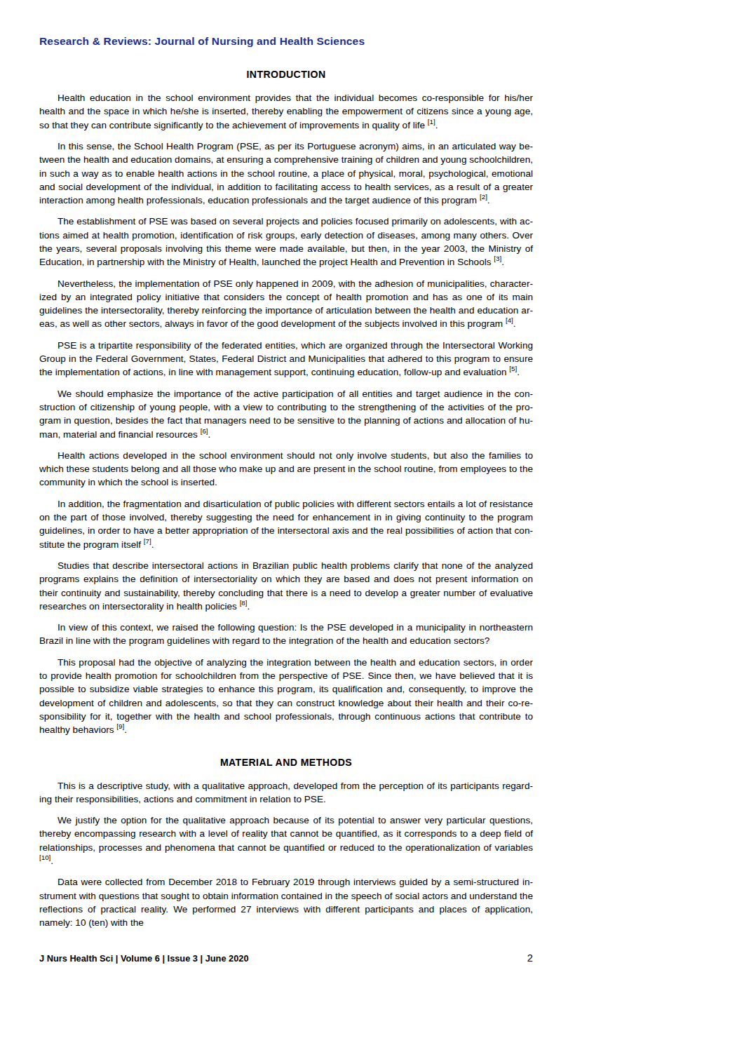Research & Reviews: Journal of Nursing and Health Sciences
Introduction
Health education in the school environment provides that the individual becomes co-responsible for his/her health and the space in which he/she is inserted, thereby enabling the empowerment of citizens since a young age, so that they can contribute significantly to the achievement of improvements in quality of life [1].
In this sense, the School Health Program (PSE, as per its Portuguese acronym) aims, in an articulated way between the health and education domains, at ensuring a comprehensive training of children and young schoolchildren, in such a way as to enable health actions in the school routine, a place of physical, moral, psychological, emotional and social development of the individual, in addition to facilitating access to health services, as a result of a greater interaction among health professionals, education professionals and the target audience of this program [2].
The establishment of PSE was based on several projects and policies focused primarily on adolescents, with actions aimed at health promotion, identification of risk groups, early detection of diseases, among many others. Over the years, several proposals involving this theme were made available, but then, in the year 2003, the Ministry of Education, in partnership with the Ministry of Health, launched the project Health and Prevention in Schools [3].
Nevertheless, the implementation of PSE only happened in 2009, with the adhesion of municipalities, characterized by an integrated policy initiative that considers the concept of health promotion and has as one of its main guidelines the intersectorality, thereby reinforcing the importance of articulation between the health and education areas, as well as other sectors, always in favor of the good development of the subjects involved in this program [4].
PSE is a tripartite responsibility of the federated entities, which are organized through the Intersectoral Working Group in the Federal Government, States, Federal District and Municipalities that adhered to this program to ensure the implementation of actions, in line with management support, continuing education, follow-up and evaluation [5].
We should emphasize the importance of the active participation of all entities and target audience in the construction of citizenship of young people, with a view to contributing to the strengthening of the activities of the program in question, besides the fact that managers need to be sensitive to the planning of actions and allocation of human, material and financial resources [6].
Health actions developed in the school environment should not only involve students, but also the families to which these students belong and all those who make up and are present in the school routine, from employees to the community in which the school is inserted.
In addition, the fragmentation and disarticulation of public policies with different sectors entails a lot of resistance on the part of those involved, thereby suggesting the need for enhancement in in giving continuity to the program guidelines, in order to have a better appropriation of the intersectoral axis and the real possibilities of action that constitute the program itself [7].
Studies that describe intersectoral actions in Brazilian public health problems clarify that none of the analyzed programs explains the definition of intersectoriality on which they are based and does not present information on their continuity and sustainability, thereby concluding that there is a need to develop a greater number of evaluative researches on intersectorality in health policies [8].
In view of this context, we raised the following question: Is the PSE developed in a municipality in northeastern Brazil in line with the program guidelines with regard to the integration of the health and education sectors?
This proposal had the objective of analyzing the integration between the health and education sectors, in order to provide health promotion for schoolchildren from the perspective of PSE. Since then, we have believed that it is possible to subsidize viable strategies to enhance this program, its qualification and, consequently, to improve the development of children and adolescents, so that they can construct knowledge about their health and their co-responsibility for it, together with the health and school professionals, through continuous actions that contribute to healthy behaviors [9].
Material and Methods
This is a descriptive study, with a qualitative approach, developed from the perception of its participants regarding their responsibilities, actions and commitment in relation to PSE.
We justify the option for the qualitative approach because of its potential to answer very particular questions, thereby encompassing research with a level of reality that cannot be quantified, as it corresponds to a deep field of relationships, processes and phenomena that cannot be quantified or reduced to the operationalization of variables [10].
Data were collected from December 2018 to February 2019 through interviews guided by a semi-structured instrument with questions that sought to obtain information contained in the speech of social actors and understand the reflections of practical reality. We performed 27 interviews with different participants and places of application, namely: 10 (ten) with the
J Nurs Health Sci | Volume 6 | Issue 3 | June 2020 2